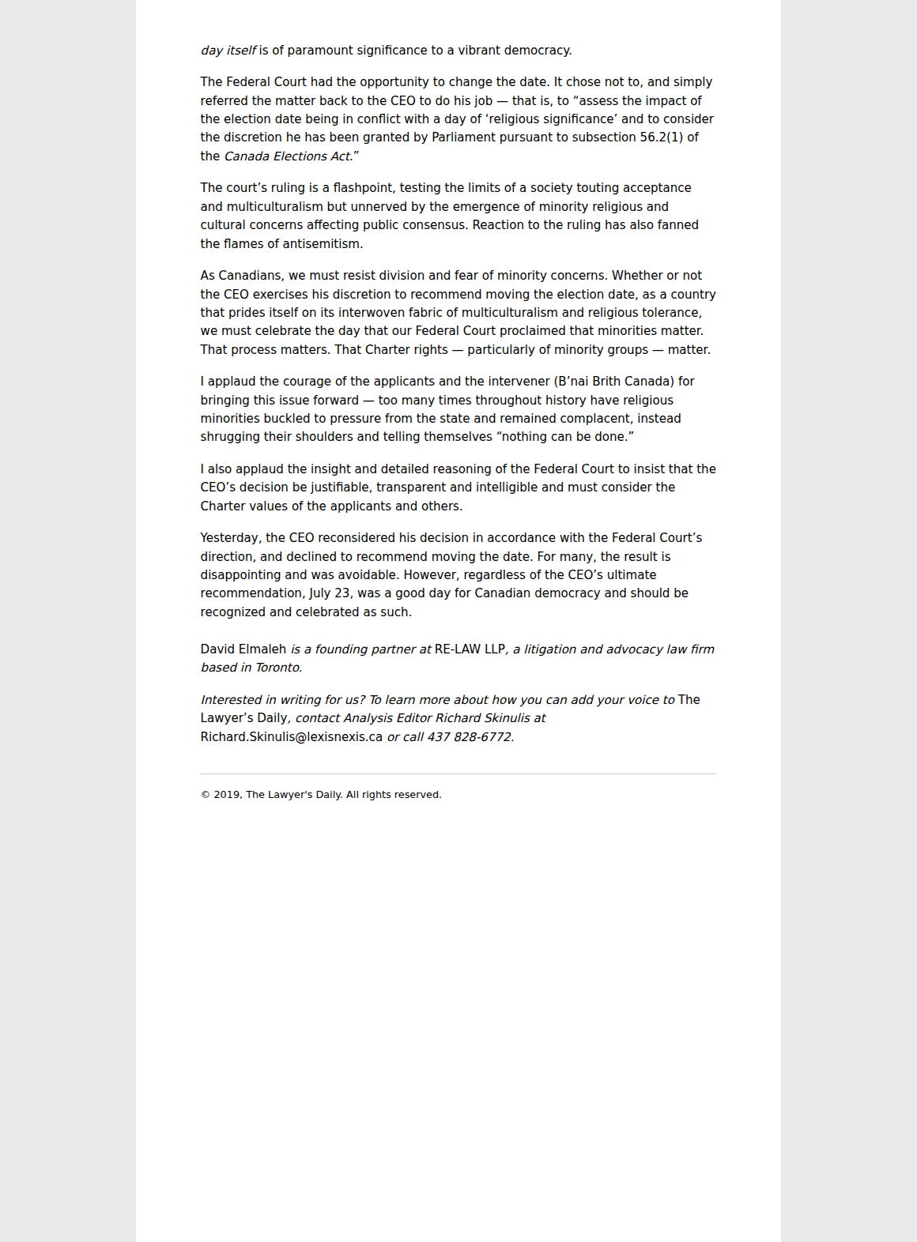day itself is of paramount significance to a vibrant democracy.
The Federal Court had the opportunity to change the date. It chose not to, and simply referred the matter back to the CEO to do his job — that is, to “assess the impact of the election date being in conflict with a day of ‘religious significance’ and to consider the discretion he has been granted by Parliament pursuant to subsection 56.2(1) of the Canada Elections Act.”
The court’s ruling is a flashpoint, testing the limits of a society touting acceptance and multiculturalism but unnerved by the emergence of minority religious and cultural concerns affecting public consensus. Reaction to the ruling has also fanned the flames of antisemitism.
As Canadians, we must resist division and fear of minority concerns. Whether or not the CEO exercises his discretion to recommend moving the election date, as a country that prides itself on its interwoven fabric of multiculturalism and religious tolerance, we must celebrate the day that our Federal Court proclaimed that minorities matter. That process matters. That Charter rights — particularly of minority groups — matter.
I applaud the courage of the applicants and the intervener (B’nai Brith Canada) for bringing this issue forward — too many times throughout history have religious minorities buckled to pressure from the state and remained complacent, instead shrugging their shoulders and telling themselves “nothing can be done.”
I also applaud the insight and detailed reasoning of the Federal Court to insist that the CEO’s decision be justifiable, transparent and intelligible and must consider the Charter values of the applicants and others.
Yesterday, the CEO reconsidered his decision in accordance with the Federal Court’s direction, and declined to recommend moving the date. For many, the result is disappointing and was avoidable. However, regardless of the CEO’s ultimate recommendation, July 23, was a good day for Canadian democracy and should be recognized and celebrated as such.
David Elmaleh is a founding partner at RE-LAW LLP, a litigation and advocacy law firm based in Toronto.
Interested in writing for us? To learn more about how you can add your voice to The Lawyer’s Daily, contact Analysis Editor Richard Skinulis at Richard.Skinulis@lexisnexis.ca or call 437 828-6772.
© 2019, The Lawyer's Daily. All rights reserved.